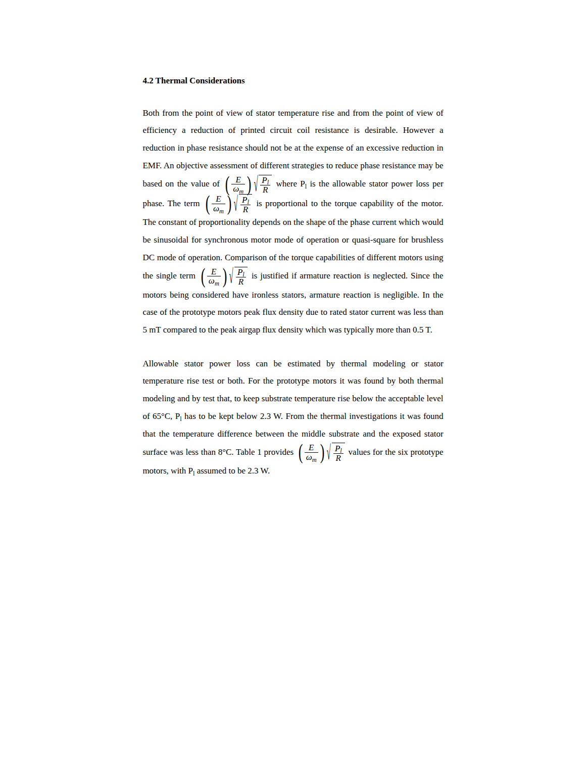4.2 Thermal Considerations
Both from the point of view of stator temperature rise and from the point of view of efficiency a reduction of printed circuit coil resistance is desirable. However a reduction in phase resistance should not be at the expense of an excessive reduction in EMF. An objective assessment of different strategies to reduce phase resistance may be based on the value of (Eωm) Pl R where Pl is the allowable stator power loss per phase. The term (Eωm) Pl R is proportional to the torque capability of the motor. The constant of proportionality depends on the shape of the phase current which would be sinusoidal for synchronous motor mode of operation or quasi-square for brushless DC mode of operation. Comparison of the torque capabilities of different motors using the single term (Eωm) Pl R is justified if armature reaction is neglected. Since the motors being considered have ironless stators, armature reaction is negligible. In the case of the prototype motors peak flux density due to rated stator current was less than 5 mT compared to the peak airgap flux density which was typically more than 0.5 T.
Allowable stator power loss can be estimated by thermal modeling or stator temperature rise test or both. For the prototype motors it was found by both thermal modeling and by test that, to keep substrate temperature rise below the acceptable level of 65°C, Pl has to be kept below 2.3 W. From the thermal investigations it was found that the temperature difference between the middle substrate and the exposed stator surface was less than 8°C. Table 1 provides (Eωm) Pl R values for the six prototype motors, with Pl assumed to be 2.3 W.